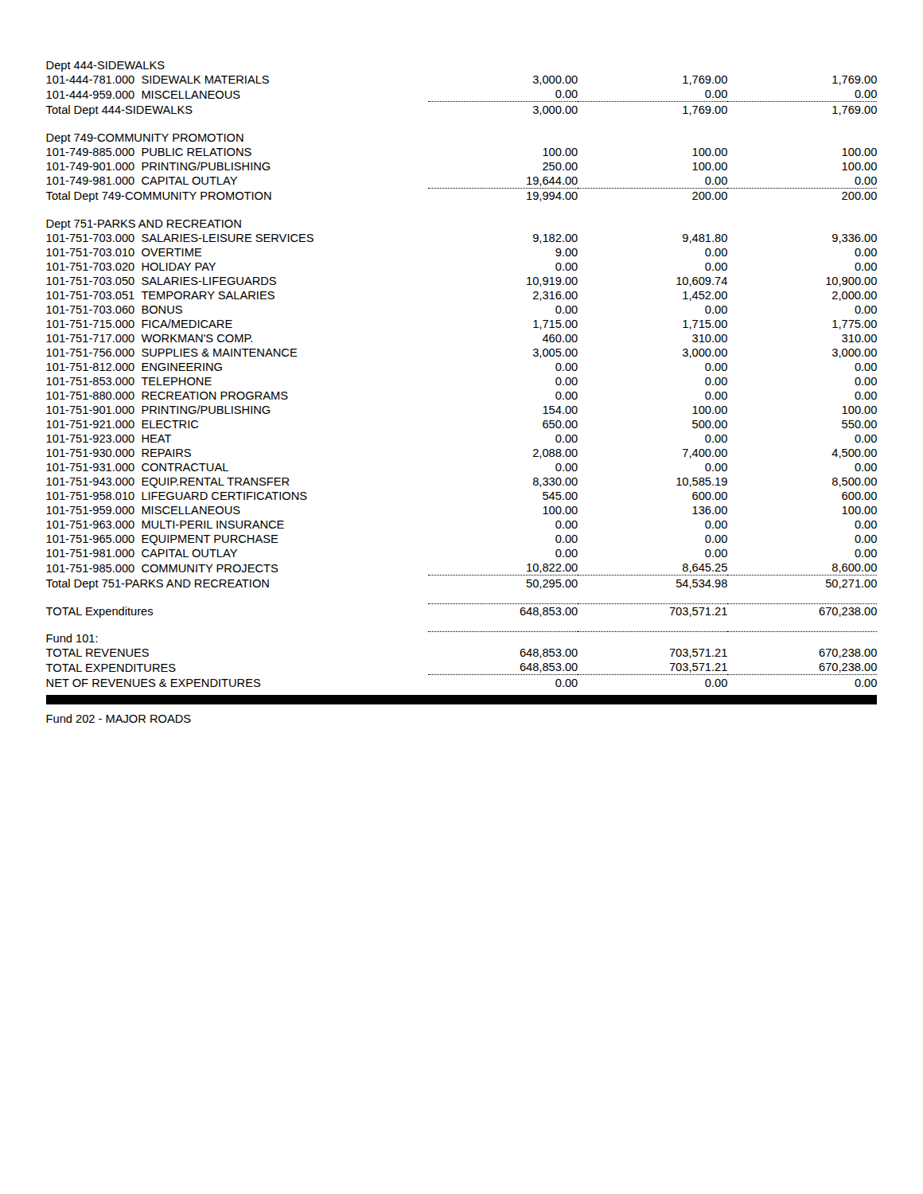| Dept 444-SIDEWALKS | | | |
| 101-444-781.000 SIDEWALK MATERIALS | 3,000.00 | 1,769.00 | 1,769.00 |
| 101-444-959.000 MISCELLANEOUS | 0.00 | 0.00 | 0.00 |
| Total Dept 444-SIDEWALKS | 3,000.00 | 1,769.00 | 1,769.00 |
| Dept 749-COMMUNITY PROMOTION | | | |
| 101-749-885.000 PUBLIC RELATIONS | 100.00 | 100.00 | 100.00 |
| 101-749-901.000 PRINTING/PUBLISHING | 250.00 | 100.00 | 100.00 |
| 101-749-981.000 CAPITAL OUTLAY | 19,644.00 | 0.00 | 0.00 |
| Total Dept 749-COMMUNITY PROMOTION | 19,994.00 | 200.00 | 200.00 |
| Dept 751-PARKS AND RECREATION | | | |
| 101-751-703.000 SALARIES-LEISURE SERVICES | 9,182.00 | 9,481.80 | 9,336.00 |
| 101-751-703.010 OVERTIME | 9.00 | 0.00 | 0.00 |
| 101-751-703.020 HOLIDAY PAY | 0.00 | 0.00 | 0.00 |
| 101-751-703.050 SALARIES-LIFEGUARDS | 10,919.00 | 10,609.74 | 10,900.00 |
| 101-751-703.051 TEMPORARY SALARIES | 2,316.00 | 1,452.00 | 2,000.00 |
| 101-751-703.060 BONUS | 0.00 | 0.00 | 0.00 |
| 101-751-715.000 FICA/MEDICARE | 1,715.00 | 1,715.00 | 1,775.00 |
| 101-751-717.000 WORKMAN'S COMP. | 460.00 | 310.00 | 310.00 |
| 101-751-756.000 SUPPLIES & MAINTENANCE | 3,005.00 | 3,000.00 | 3,000.00 |
| 101-751-812.000 ENGINEERING | 0.00 | 0.00 | 0.00 |
| 101-751-853.000 TELEPHONE | 0.00 | 0.00 | 0.00 |
| 101-751-880.000 RECREATION PROGRAMS | 0.00 | 0.00 | 0.00 |
| 101-751-901.000 PRINTING/PUBLISHING | 154.00 | 100.00 | 100.00 |
| 101-751-921.000 ELECTRIC | 650.00 | 500.00 | 550.00 |
| 101-751-923.000 HEAT | 0.00 | 0.00 | 0.00 |
| 101-751-930.000 REPAIRS | 2,088.00 | 7,400.00 | 4,500.00 |
| 101-751-931.000 CONTRACTUAL | 0.00 | 0.00 | 0.00 |
| 101-751-943.000 EQUIP.RENTAL TRANSFER | 8,330.00 | 10,585.19 | 8,500.00 |
| 101-751-958.010 LIFEGUARD CERTIFICATIONS | 545.00 | 600.00 | 600.00 |
| 101-751-959.000 MISCELLANEOUS | 100.00 | 136.00 | 100.00 |
| 101-751-963.000 MULTI-PERIL INSURANCE | 0.00 | 0.00 | 0.00 |
| 101-751-965.000 EQUIPMENT PURCHASE | 0.00 | 0.00 | 0.00 |
| 101-751-981.000 CAPITAL OUTLAY | 0.00 | 0.00 | 0.00 |
| 101-751-985.000 COMMUNITY PROJECTS | 10,822.00 | 8,645.25 | 8,600.00 |
| Total Dept 751-PARKS AND RECREATION | 50,295.00 | 54,534.98 | 50,271.00 |
| TOTAL Expenditures | 648,853.00 | 703,571.21 | 670,238.00 |
| Fund 101: | | | |
| TOTAL REVENUES | 648,853.00 | 703,571.21 | 670,238.00 |
| TOTAL EXPENDITURES | 648,853.00 | 703,571.21 | 670,238.00 |
| NET OF REVENUES & EXPENDITURES | 0.00 | 0.00 | 0.00 |
Fund 202 - MAJOR ROADS